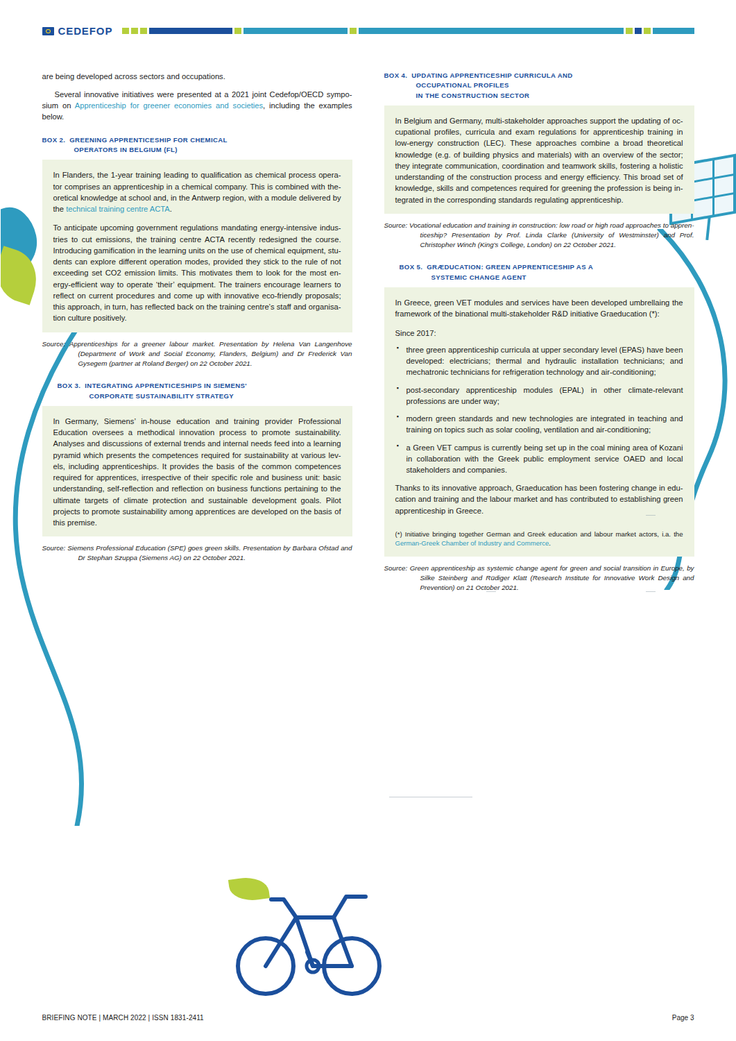CEDEFOP
are being developed across sectors and occupations.
Several innovative initiatives were presented at a 2021 joint Cedefop/OECD symposium on Apprenticeship for greener economies and societies, including the examples below.
BOX 2. GREENING APPRENTICESHIP FOR CHEMICAL OPERATORS IN BELGIUM (FL)
In Flanders, the 1-year training leading to qualification as chemical process operator comprises an apprenticeship in a chemical company. This is combined with theoretical knowledge at school and, in the Antwerp region, with a module delivered by the technical training centre ACTA.
To anticipate upcoming government regulations mandating energy-intensive industries to cut emissions, the training centre ACTA recently redesigned the course. Introducing gamification in the learning units on the use of chemical equipment, students can explore different operation modes, provided they stick to the rule of not exceeding set CO2 emission limits. This motivates them to look for the most energy-efficient way to operate ‘their’ equipment. The trainers encourage learners to reflect on current procedures and come up with innovative eco-friendly proposals; this approach, in turn, has reflected back on the training centre’s staff and organisation culture positively.
Source: Apprenticeships for a greener labour market. Presentation by Helena Van Langenhove (Department of Work and Social Economy, Flanders, Belgium) and Dr Frederick Van Gysegem (partner at Roland Berger) on 22 October 2021.
BOX 3. INTEGRATING APPRENTICESHIPS IN SIEMENS' CORPORATE SUSTAINABILITY STRATEGY
In Germany, Siemens’ in-house education and training provider Professional Education oversees a methodical innovation process to promote sustainability. Analyses and discussions of external trends and internal needs feed into a learning pyramid which presents the competences required for sustainability at various levels, including apprenticeships. It provides the basis of the common competences required for apprentices, irrespective of their specific role and business unit: basic understanding, self-reflection and reflection on business functions pertaining to the ultimate targets of climate protection and sustainable development goals. Pilot projects to promote sustainability among apprentices are developed on the basis of this premise.
Source: Siemens Professional Education (SPE) goes green skills. Presentation by Barbara Ofstad and Dr Stephan Szuppa (Siemens AG) on 22 October 2021.
BOX 4. UPDATING APPRENTICESHIP CURRICULA AND OCCUPATIONAL PROFILES IN THE CONSTRUCTION SECTOR
In Belgium and Germany, multi-stakeholder approaches support the updating of occupational profiles, curricula and exam regulations for apprenticeship training in low-energy construction (LEC). These approaches combine a broad theoretical knowledge (e.g. of building physics and materials) with an overview of the sector; they integrate communication, coordination and teamwork skills, fostering a holistic understanding of the construction process and energy efficiency. This broad set of knowledge, skills and competences required for greening the profession is being integrated in the corresponding standards regulating apprenticeship.
Source: Vocational education and training in construction: low road or high road approaches to apprenticeship? Presentation by Prof. Linda Clarke (University of Westminster) and Prof. Christopher Winch (King’s College, London) on 22 October 2021.
BOX 5. GRÆDUCATION: GREEN APPRENTICESHIP AS A SYSTEMIC CHANGE AGENT
In Greece, green VET modules and services have been developed umbrellaing the framework of the binational multi-stakeholder R&D initiative Graeducation (*):
Since 2017:
three green apprenticeship curricula at upper secondary level (EPAS) have been developed: electricians; thermal and hydraulic installation technicians; and mechatronic technicians for refrigeration technology and air-conditioning;
post-secondary apprenticeship modules (EPAL) in other climate-relevant professions are under way;
modern green standards and new technologies are integrated in teaching and training on topics such as solar cooling, ventilation and air-conditioning;
a Green VET campus is currently being set up in the coal mining area of Kozani in collaboration with the Greek public employment service OAED and local stakeholders and companies.
Thanks to its innovative approach, Graeducation has been fostering change in education and training and the labour market and has contributed to establishing green apprenticeship in Greece.
(*) Initiative bringing together German and Greek education and labour market actors, i.a. the German-Greek Chamber of Industry and Commerce.
Source: Green apprenticeship as systemic change agent for green and social transition in Europe, by Silke Steinberg and Rüdiger Klatt (Research Institute for Innovative Work Design and Prevention) on 21 October 2021.
BRIEFING NOTE | MARCH 2022 | ISSN 1831-2411
Page 3